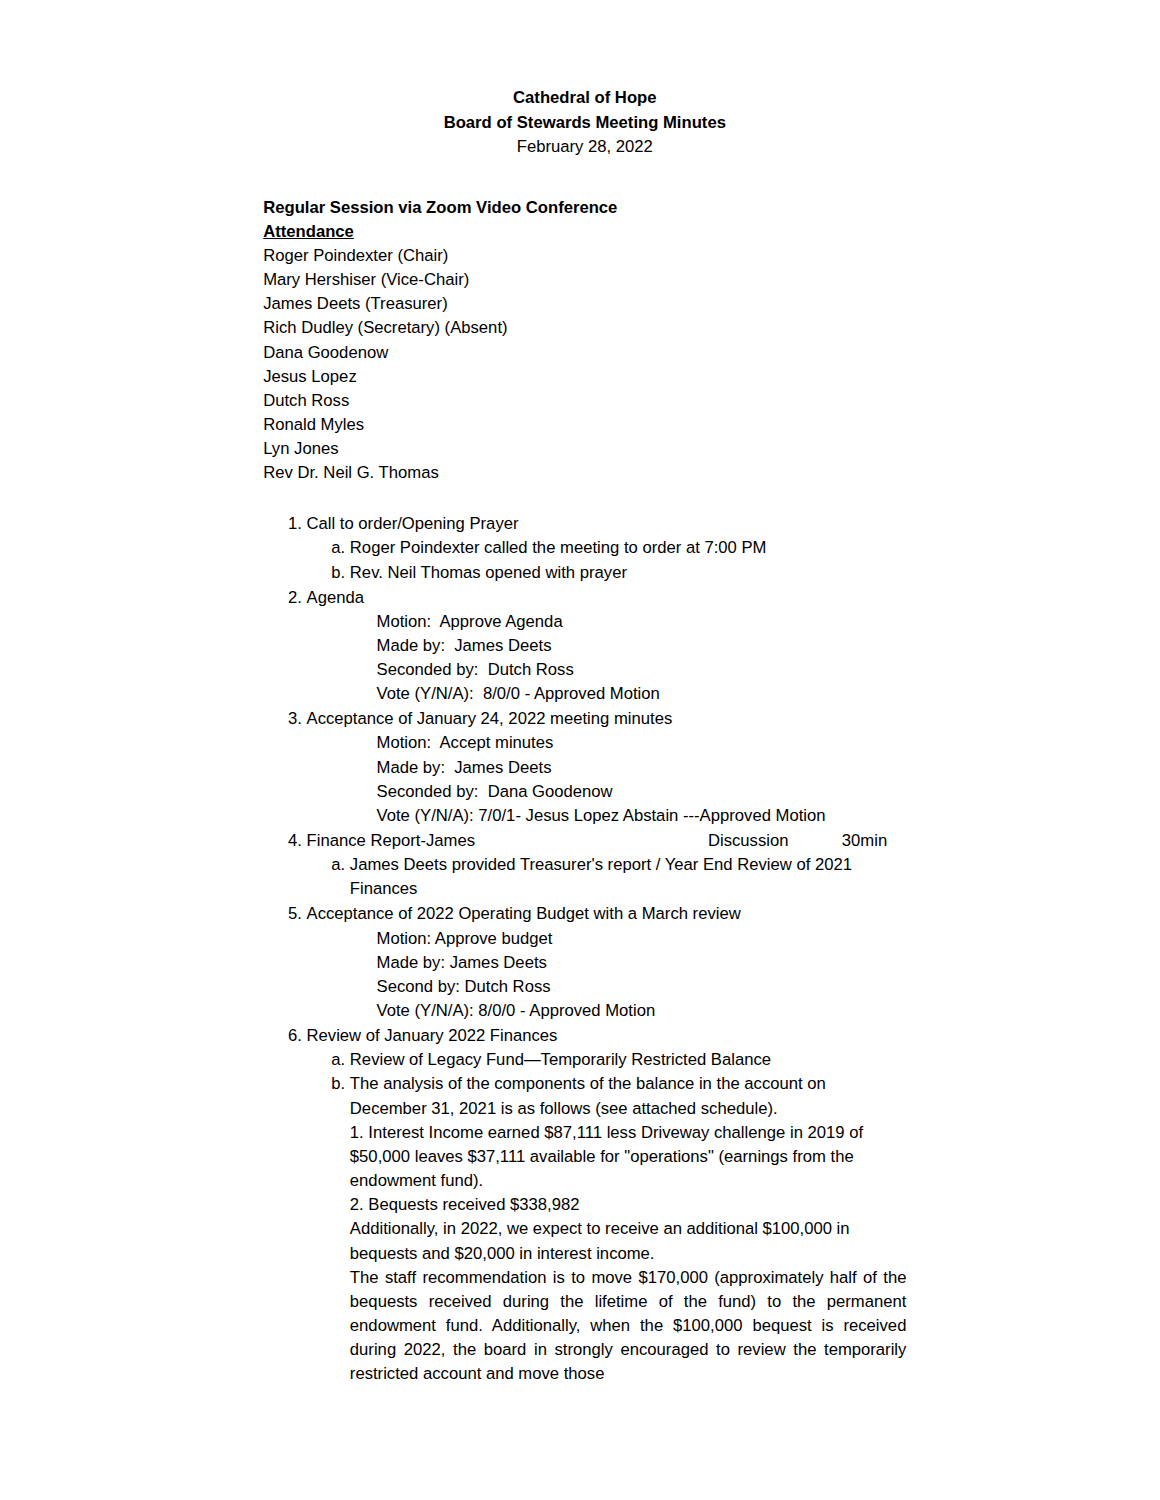Cathedral of Hope Board of Stewards Meeting Minutes February 28, 2022
Regular Session via Zoom Video Conference
Attendance
Roger Poindexter (Chair) Mary Hershiser (Vice-Chair) James Deets (Treasurer) Rich Dudley (Secretary) (Absent) Dana Goodenow Jesus Lopez Dutch Ross Ronald Myles Lyn Jones Rev Dr. Neil G. Thomas
Call to order/Opening Prayer
Roger Poindexter called the meeting to order at 7:00 PM
Rev. Neil Thomas opened with prayer
Agenda
Motion: Approve Agenda
Made by: James Deets
Seconded by: Dutch Ross
Vote (Y/N/A): 8/0/0 - Approved Motion
Acceptance of January 24, 2022 meeting minutes
Motion: Accept minutes
Made by: James Deets
Seconded by: Dana Goodenow
Vote (Y/N/A): 7/0/1- Jesus Lopez Abstain ---Approved Motion
Finance Report-James Discussion 30min
James Deets provided Treasurer's report / Year End Review of 2021 Finances
Acceptance of 2022 Operating Budget with a March review
Motion: Approve budget
Made by: James Deets
Second by: Dutch Ross
Vote (Y/N/A): 8/0/0 - Approved Motion
Review of January 2022 Finances
Review of Legacy Fund—Temporarily Restricted Balance
The analysis of the components of the balance in the account on December 31, 2021 is as follows (see attached schedule).
1. Interest Income earned $87,111 less Driveway challenge in 2019 of $50,000 leaves $37,111 available for "operations" (earnings from the endowment fund).
2. Bequests received $338,982
Additionally, in 2022, we expect to receive an additional $100,000 in bequests and $20,000 in interest income.
The staff recommendation is to move $170,000 (approximately half of the bequests received during the lifetime of the fund) to the permanent endowment fund. Additionally, when the $100,000 bequest is received during 2022, the board in strongly encouraged to review the temporarily restricted account and move those